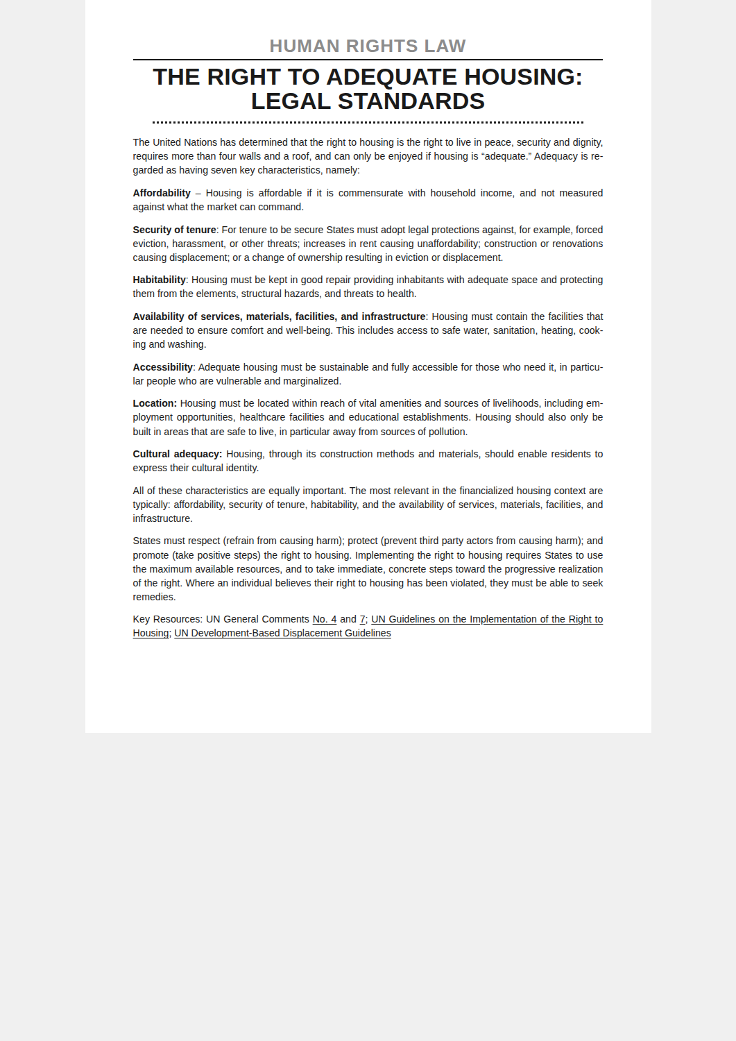Human Rights Law
The Right to Adequate Housing: Legal Standards
The United Nations has determined that the right to housing is the right to live in peace, security and dignity, requires more than four walls and a roof, and can only be enjoyed if housing is “adequate.” Adequacy is regarded as having seven key characteristics, namely:
Affordability – Housing is affordable if it is commensurate with household income, and not measured against what the market can command.
Security of tenure: For tenure to be secure States must adopt legal protections against, for example, forced eviction, harassment, or other threats; increases in rent causing unaffordability; construction or renovations causing displacement; or a change of ownership resulting in eviction or displacement.
Habitability: Housing must be kept in good repair providing inhabitants with adequate space and protecting them from the elements, structural hazards, and threats to health.
Availability of services, materials, facilities, and infrastructure: Housing must contain the facilities that are needed to ensure comfort and well-being. This includes access to safe water, sanitation, heating, cooking and washing.
Accessibility: Adequate housing must be sustainable and fully accessible for those who need it, in particular people who are vulnerable and marginalized.
Location: Housing must be located within reach of vital amenities and sources of livelihoods, including employment opportunities, healthcare facilities and educational establishments. Housing should also only be built in areas that are safe to live, in particular away from sources of pollution.
Cultural adequacy: Housing, through its construction methods and materials, should enable residents to express their cultural identity.
All of these characteristics are equally important. The most relevant in the financialized housing context are typically: affordability, security of tenure, habitability, and the availability of services, materials, facilities, and infrastructure.
States must respect (refrain from causing harm); protect (prevent third party actors from causing harm); and promote (take positive steps) the right to housing. Implementing the right to housing requires States to use the maximum available resources, and to take immediate, concrete steps toward the progressive realization of the right. Where an individual believes their right to housing has been violated, they must be able to seek remedies.
Key Resources: UN General Comments No. 4 and 7; UN Guidelines on the Implementation of the Right to Housing; UN Development-Based Displacement Guidelines